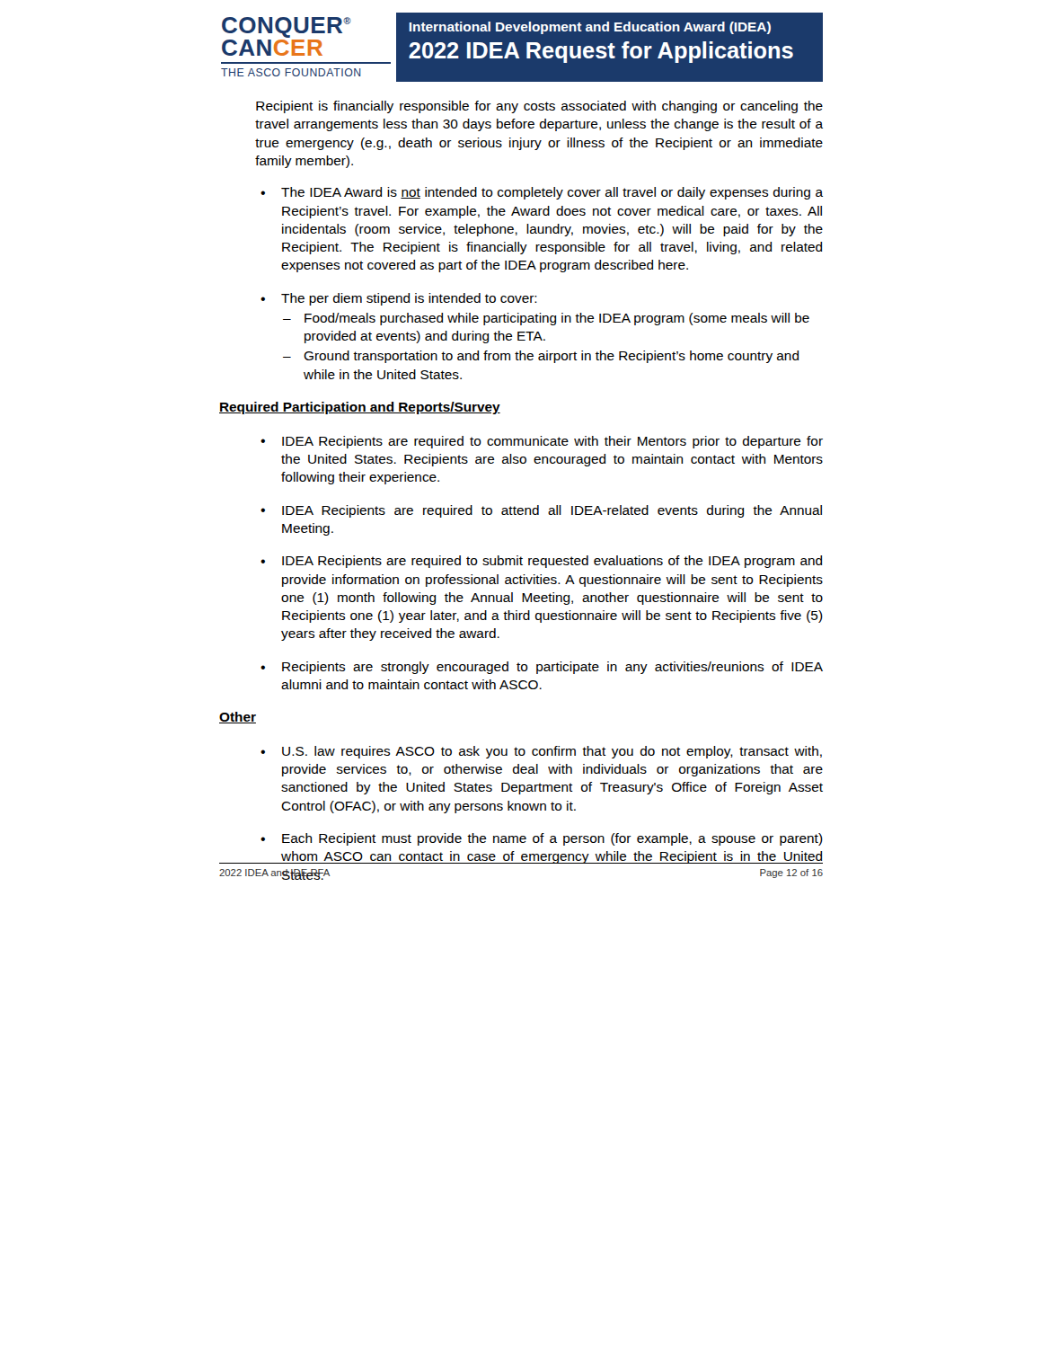CONQUER®
CANCER
THE ASCO FOUNDATION
International Development and Education Award (IDEA)
2022 IDEA Request for Applications
Recipient is financially responsible for any costs associated with changing or canceling the travel arrangements less than 30 days before departure, unless the change is the result of a true emergency (e.g., death or serious injury or illness of the Recipient or an immediate family member).
The IDEA Award is not intended to completely cover all travel or daily expenses during a Recipient’s travel. For example, the Award does not cover medical care, or taxes. All incidentals (room service, telephone, laundry, movies, etc.) will be paid for by the Recipient. The Recipient is financially responsible for all travel, living, and related expenses not covered as part of the IDEA program described here.
The per diem stipend is intended to cover:
Food/meals purchased while participating in the IDEA program (some meals will be provided at events) and during the ETA.
Ground transportation to and from the airport in the Recipient’s home country and while in the United States.
Required Participation and Reports/Survey
IDEA Recipients are required to communicate with their Mentors prior to departure for the United States. Recipients are also encouraged to maintain contact with Mentors following their experience.
IDEA Recipients are required to attend all IDEA-related events during the Annual Meeting.
IDEA Recipients are required to submit requested evaluations of the IDEA program and provide information on professional activities. A questionnaire will be sent to Recipients one (1) month following the Annual Meeting, another questionnaire will be sent to Recipients one (1) year later, and a third questionnaire will be sent to Recipients five (5) years after they received the award.
Recipients are strongly encouraged to participate in any activities/reunions of IDEA alumni and to maintain contact with ASCO.
Other
U.S. law requires ASCO to ask you to confirm that you do not employ, transact with, provide services to, or otherwise deal with individuals or organizations that are sanctioned by the United States Department of Treasury's Office of Foreign Asset Control (OFAC), or with any persons known to it.
Each Recipient must provide the name of a person (for example, a spouse or parent) whom ASCO can contact in case of emergency while the Recipient is in the United States.
2022 IDEA and IDE RFA Page 12 of 16